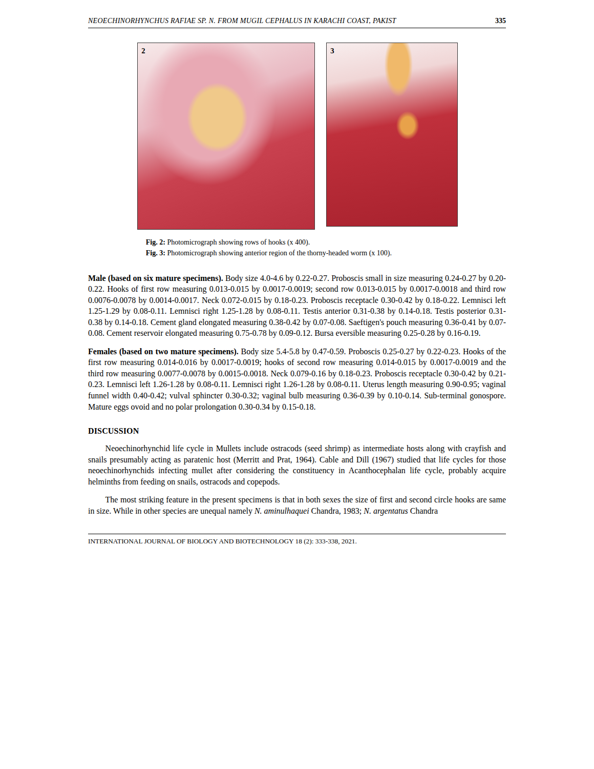Neoechinorhynchus rafiae sp. n. from Mugil cephalus in Karachi Coast, Pakist 335
2
3
Fig. 2: Photomicrograph showing rows of hooks (x 400).
Fig. 3: Photomicrograph showing anterior region of the thorny-headed worm (x 100).
Male (based on six mature specimens). Body size 4.0-4.6 by 0.22-0.27. Proboscis small in size measuring 0.24-0.27 by 0.20-0.22. Hooks of first row measuring 0.013-0.015 by 0.0017-0.0019; second row 0.013-0.015 by 0.0017-0.0018 and third row 0.0076-0.0078 by 0.0014-0.0017. Neck 0.072-0.015 by 0.18-0.23. Proboscis receptacle 0.30-0.42 by 0.18-0.22. Lemnisci left 1.25-1.29 by 0.08-0.11. Lemnisci right 1.25-1.28 by 0.08-0.11. Testis anterior 0.31-0.38 by 0.14-0.18. Testis posterior 0.31-0.38 by 0.14-0.18. Cement gland elongated measuring 0.38-0.42 by 0.07-0.08. Saeftigen's pouch measuring 0.36-0.41 by 0.07-0.08. Cement reservoir elongated measuring 0.75-0.78 by 0.09-0.12. Bursa eversible measuring 0.25-0.28 by 0.16-0.19.
Females (based on two mature specimens). Body size 5.4-5.8 by 0.47-0.59. Proboscis 0.25-0.27 by 0.22-0.23. Hooks of the first row measuring 0.014-0.016 by 0.0017-0.0019; hooks of second row measuring 0.014-0.015 by 0.0017-0.0019 and the third row measuring 0.0077-0.0078 by 0.0015-0.0018. Neck 0.079-0.16 by 0.18-0.23. Proboscis receptacle 0.30-0.42 by 0.21-0.23. Lemnisci left 1.26-1.28 by 0.08-0.11. Lemnisci right 1.26-1.28 by 0.08-0.11. Uterus length measuring 0.90-0.95; vaginal funnel width 0.40-0.42; vulval sphincter 0.30-0.32; vaginal bulb measuring 0.36-0.39 by 0.10-0.14. Sub-terminal gonospore. Mature eggs ovoid and no polar prolongation 0.30-0.34 by 0.15-0.18.
Discussion
Neoechinorhynchid life cycle in Mullets include ostracods (seed shrimp) as intermediate hosts along with crayfish and snails presumably acting as paratenic host (Merritt and Prat, 1964). Cable and Dill (1967) studied that life cycles for those neoechinorhynchids infecting mullet after considering the constituency in Acanthocephalan life cycle, probably acquire helminths from feeding on snails, ostracods and copepods.
The most striking feature in the present specimens is that in both sexes the size of first and second circle hooks are same in size. While in other species are unequal namely N. aminulhaquei Chandra, 1983; N. argentatus Chandra
INTERNATIONAL JOURNAL OF BIOLOGY AND BIOTECHNOLOGY 18 (2): 333-338, 2021.